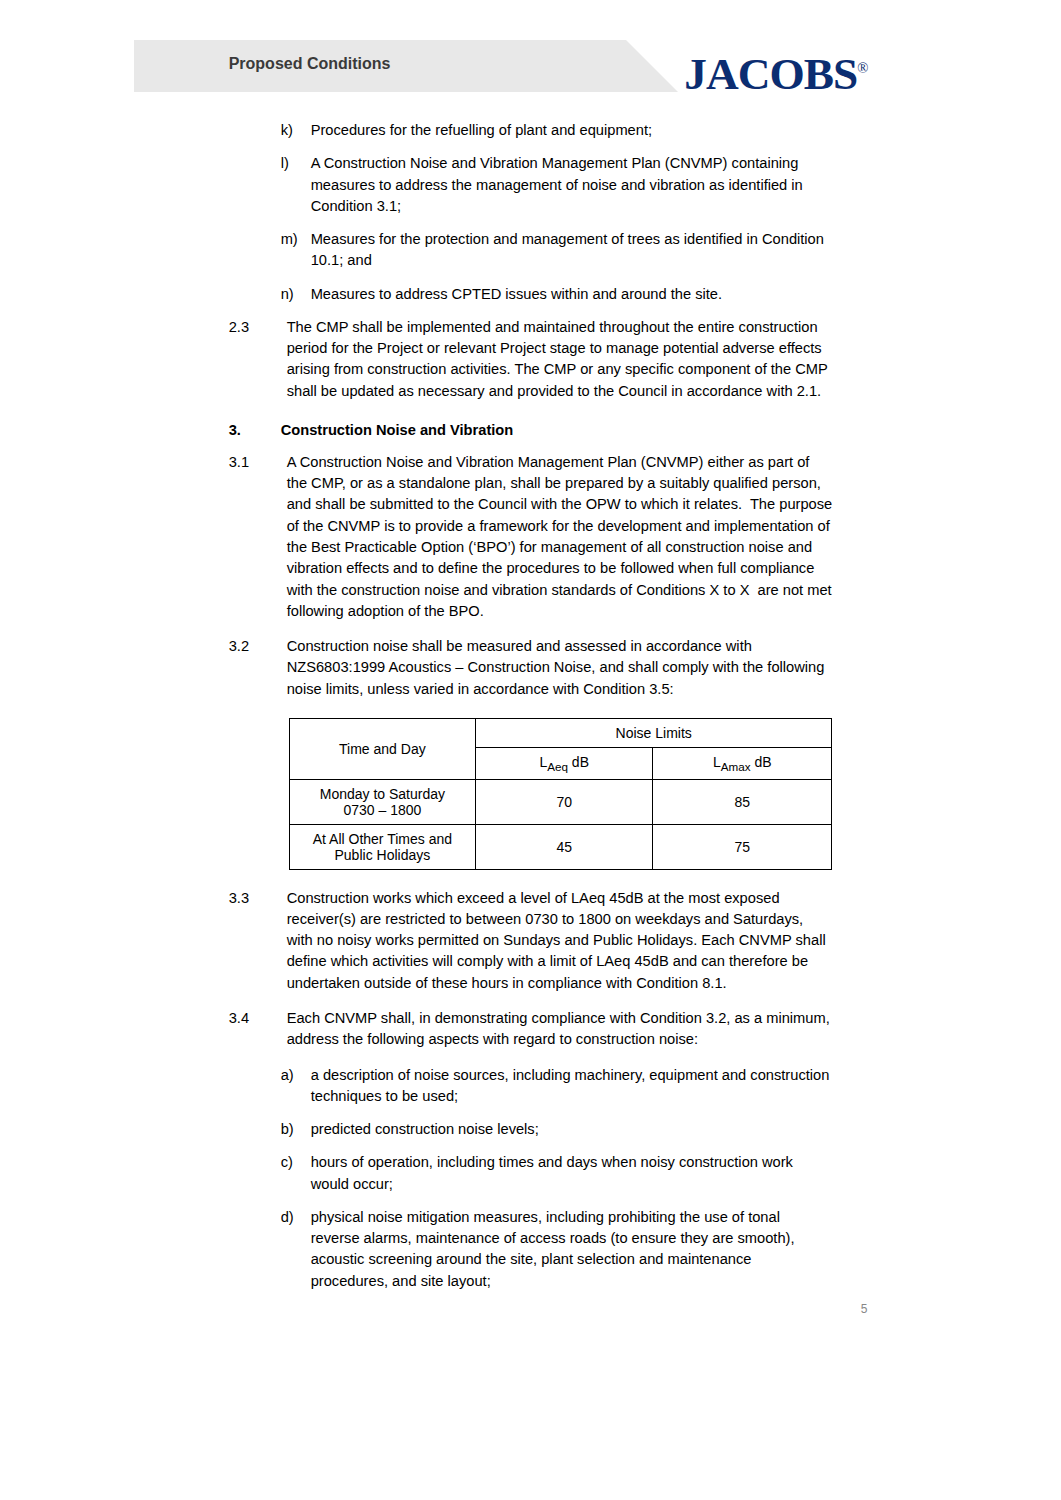Proposed Conditions
JACOBS®
k)
Procedures for the refuelling of plant and equipment;
l)
A Construction Noise and Vibration Management Plan (CNVMP) containing measures to address the management of noise and vibration as identified in Condition 3.1;
m)
Measures for the protection and management of trees as identified in Condition 10.1; and
n)
Measures to address CPTED issues within and around the site.
2.3
The CMP shall be implemented and maintained throughout the entire construction period for the Project or relevant Project stage to manage potential adverse effects arising from construction activities. The CMP or any specific component of the CMP shall be updated as necessary and provided to the Council in accordance with 2.1.
3.
Construction Noise and Vibration
3.1
A Construction Noise and Vibration Management Plan (CNVMP) either as part of the CMP, or as a standalone plan, shall be prepared by a suitably qualified person, and shall be submitted to the Council with the OPW to which it relates. The purpose of the CNVMP is to provide a framework for the development and implementation of the Best Practicable Option (‘BPO’) for management of all construction noise and vibration effects and to define the procedures to be followed when full compliance with the construction noise and vibration standards of Conditions X to X are not met following adoption of the BPO.
3.2
Construction noise shall be measured and assessed in accordance with NZS6803:1999 Acoustics – Construction Noise, and shall comply with the following noise limits, unless varied in accordance with Condition 3.5:
| Time and Day | Noise Limits |
| --- | --- |
| L Aeq dB | L Amax dB |
| Monday to Saturday 0730 – 1800 | 70 | 85 |
| At All Other Times and Public Holidays | 45 | 75 |
3.3
Construction works which exceed a level of LAeq 45dB at the most exposed receiver(s) are restricted to between 0730 to 1800 on weekdays and Saturdays, with no noisy works permitted on Sundays and Public Holidays. Each CNVMP shall define which activities will comply with a limit of LAeq 45dB and can therefore be undertaken outside of these hours in compliance with Condition 8.1.
3.4
Each CNVMP shall, in demonstrating compliance with Condition 3.2, as a minimum, address the following aspects with regard to construction noise:
a)
a description of noise sources, including machinery, equipment and construction techniques to be used;
b)
predicted construction noise levels;
c)
hours of operation, including times and days when noisy construction work would occur;
d)
physical noise mitigation measures, including prohibiting the use of tonal reverse alarms, maintenance of access roads (to ensure they are smooth), acoustic screening around the site, plant selection and maintenance procedures, and site layout;
5